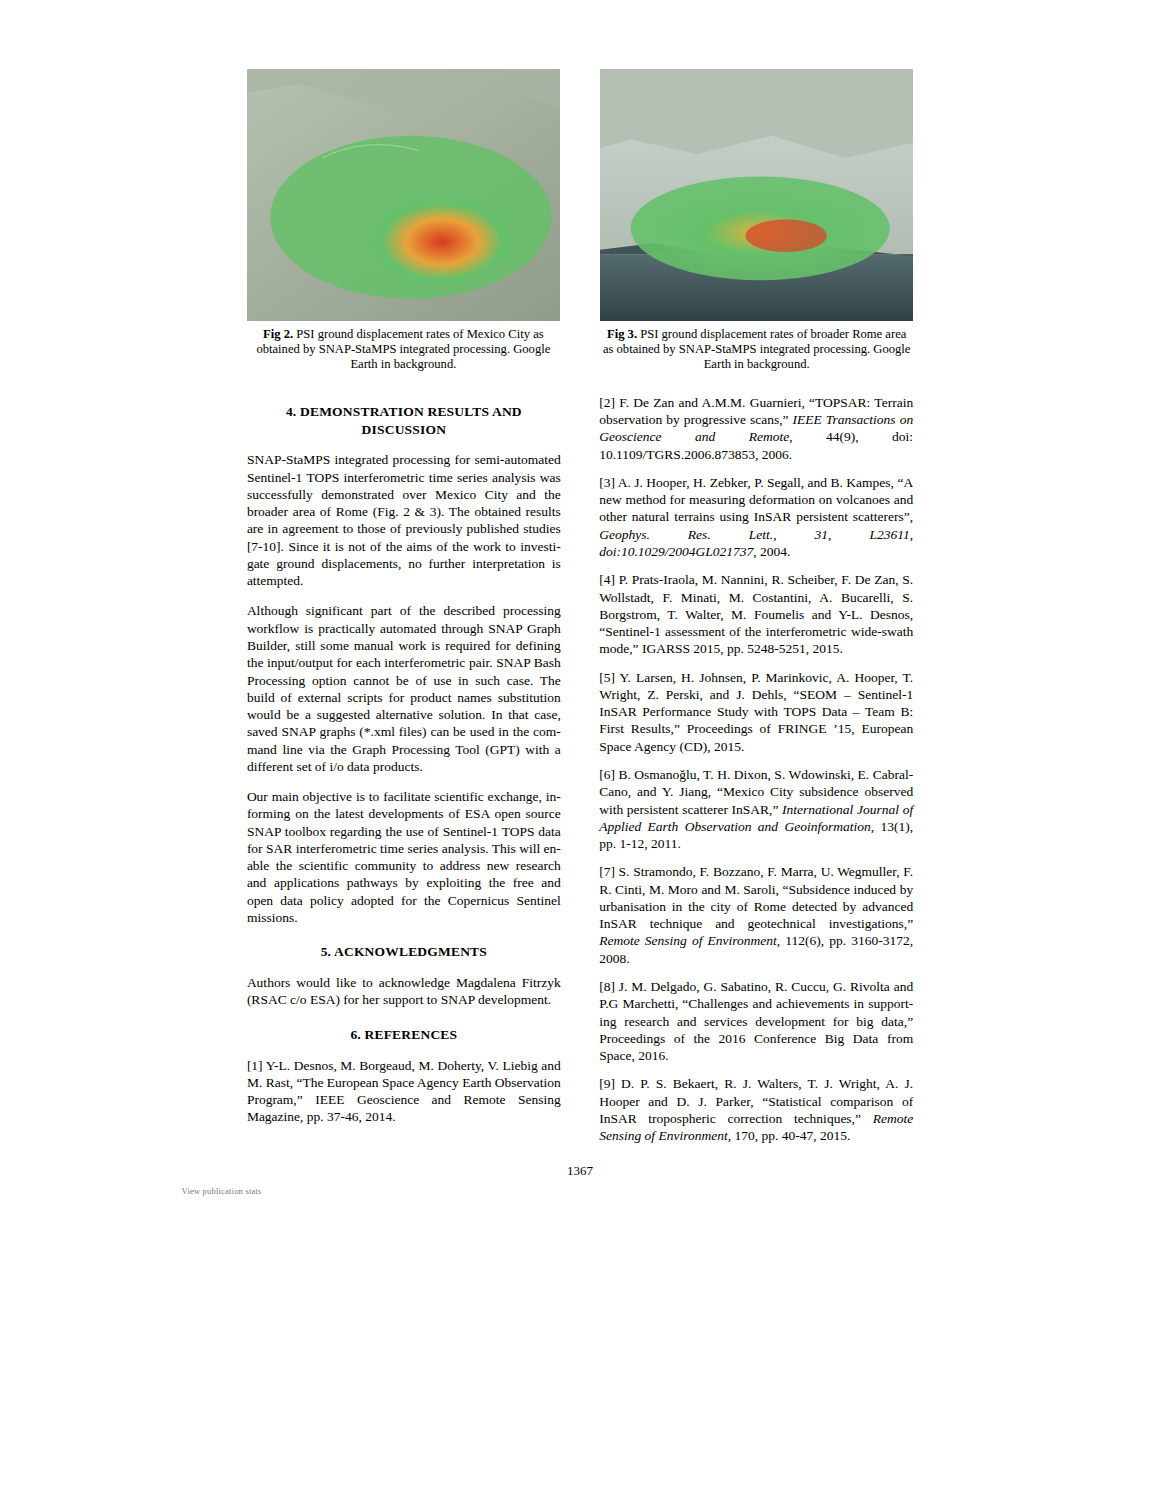Fig 2. PSI ground displacement rates of Mexico City as obtained by SNAP-StaMPS integrated processing. Google Earth in background.
Fig 3. PSI ground displacement rates of broader Rome area as obtained by SNAP-StaMPS integrated processing. Google Earth in background.
4. DEMONSTRATION RESULTS AND DISCUSSION
SNAP-StaMPS integrated processing for semi-automated Sentinel-1 TOPS interferometric time series analysis was successfully demonstrated over Mexico City and the broader area of Rome (Fig. 2 & 3). The obtained results are in agreement to those of previously published studies [7-10]. Since it is not of the aims of the work to investigate ground displacements, no further interpretation is attempted.
Although significant part of the described processing workflow is practically automated through SNAP Graph Builder, still some manual work is required for defining the input/output for each interferometric pair. SNAP Bash Processing option cannot be of use in such case. The build of external scripts for product names substitution would be a suggested alternative solution. In that case, saved SNAP graphs (*.xml files) can be used in the command line via the Graph Processing Tool (GPT) with a different set of i/o data products.
Our main objective is to facilitate scientific exchange, informing on the latest developments of ESA open source SNAP toolbox regarding the use of Sentinel-1 TOPS data for SAR interferometric time series analysis. This will enable the scientific community to address new research and applications pathways by exploiting the free and open data policy adopted for the Copernicus Sentinel missions.
5. ACKNOWLEDGMENTS
Authors would like to acknowledge Magdalena Fitrzyk (RSAC c/o ESA) for her support to SNAP development.
6. REFERENCES
[1] Y-L. Desnos, M. Borgeaud, M. Doherty, V. Liebig and M. Rast, “The European Space Agency Earth Observation Program,” IEEE Geoscience and Remote Sensing Magazine, pp. 37-46, 2014.
[2] F. De Zan and A.M.M. Guarnieri, “TOPSAR: Terrain observation by progressive scans,” IEEE Transactions on Geoscience and Remote, 44(9), doi: 10.1109/TGRS.2006.873853, 2006.
[3] A. J. Hooper, H. Zebker, P. Segall, and B. Kampes, “A new method for measuring deformation on volcanoes and other natural terrains using InSAR persistent scatterers”, Geophys. Res. Lett., 31, L23611, doi:10.1029/2004GL021737, 2004.
[4] P. Prats-Iraola, M. Nannini, R. Scheiber, F. De Zan, S. Wollstadt, F. Minati, M. Costantini, A. Bucarelli, S. Borgstrom, T. Walter, M. Foumelis and Y-L. Desnos, “Sentinel-1 assessment of the interferometric wide-swath mode,” IGARSS 2015, pp. 5248-5251, 2015.
[5] Y. Larsen, H. Johnsen, P. Marinkovic, A. Hooper, T. Wright, Z. Perski, and J. Dehls, “SEOM – Sentinel-1 InSAR Performance Study with TOPS Data – Team B: First Results,” Proceedings of FRINGE ’15, European Space Agency (CD), 2015.
[6] B. Osmanoğlu, T. H. Dixon, S. Wdowinski, E. Cabral-Cano, and Y. Jiang, “Mexico City subsidence observed with persistent scatterer InSAR,” International Journal of Applied Earth Observation and Geoinformation, 13(1), pp. 1-12, 2011.
[7] S. Stramondo, F. Bozzano, F. Marra, U. Wegmuller, F. R. Cinti, M. Moro and M. Saroli, “Subsidence induced by urbanisation in the city of Rome detected by advanced InSAR technique and geotechnical investigations,” Remote Sensing of Environment, 112(6), pp. 3160-3172, 2008.
[8] J. M. Delgado, G. Sabatino, R. Cuccu, G. Rivolta and P.G Marchetti, “Challenges and achievements in supporting research and services development for big data,” Proceedings of the 2016 Conference Big Data from Space, 2016.
[9] D. P. S. Bekaert, R. J. Walters, T. J. Wright, A. J. Hooper and D. J. Parker, “Statistical comparison of InSAR tropospheric correction techniques,” Remote Sensing of Environment, 170, pp. 40-47, 2015.
1367
View publication stats